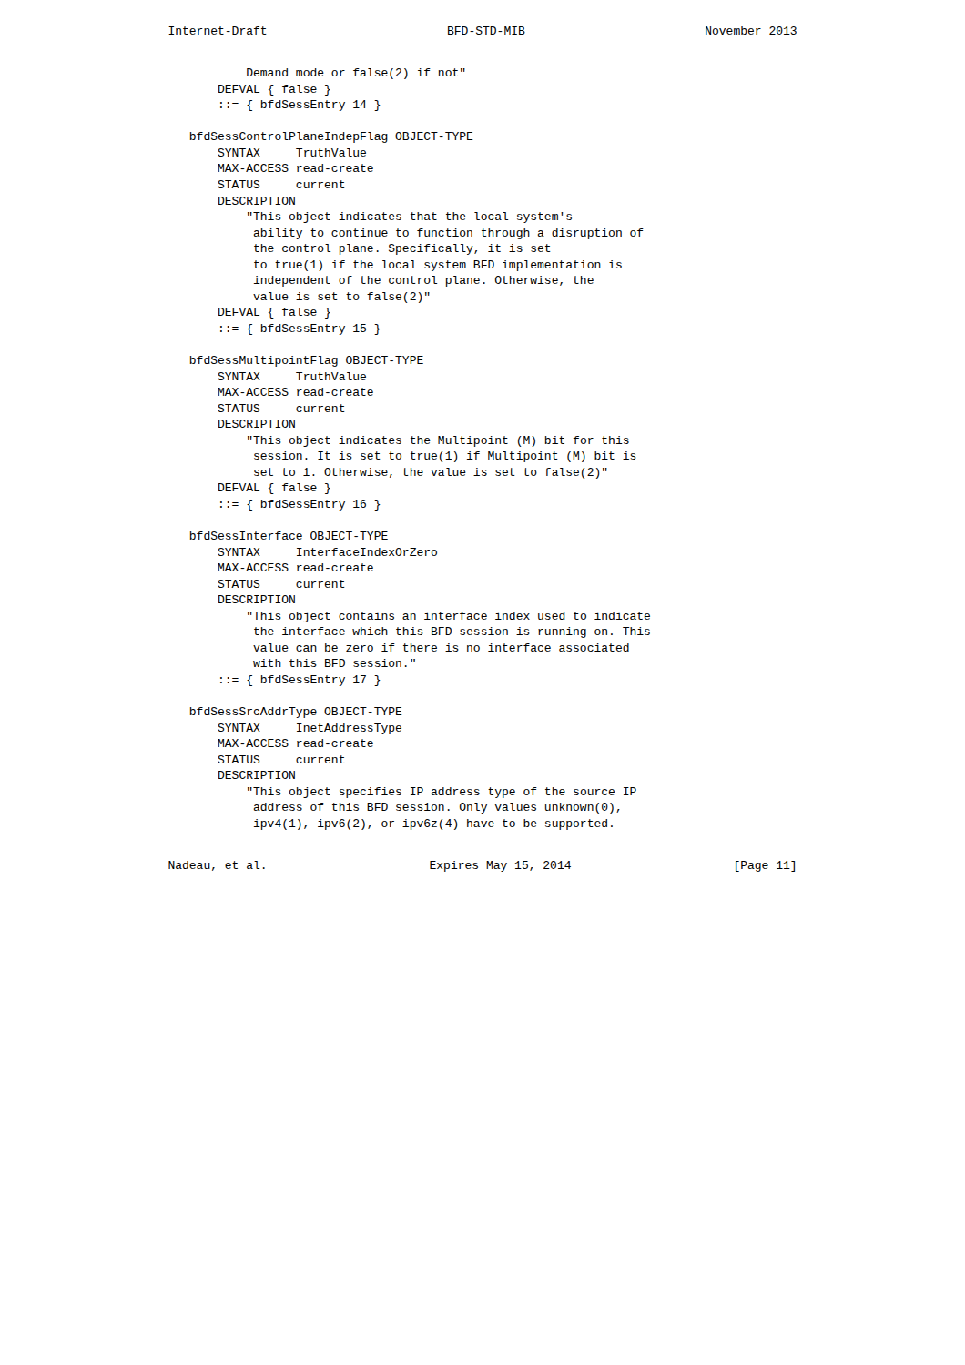Internet-Draft BFD-STD-MIB November 2013
        Demand mode or false(2) if not"
    DEFVAL { false }
    ::= { bfdSessEntry 14 }

bfdSessControlPlaneIndepFlag OBJECT-TYPE
    SYNTAX     TruthValue
    MAX-ACCESS read-create
    STATUS     current
    DESCRIPTION
        "This object indicates that the local system's
         ability to continue to function through a disruption of
         the control plane. Specifically, it is set
         to true(1) if the local system BFD implementation is
         independent of the control plane. Otherwise, the
         value is set to false(2)"
    DEFVAL { false }
    ::= { bfdSessEntry 15 }

bfdSessMultipointFlag OBJECT-TYPE
    SYNTAX     TruthValue
    MAX-ACCESS read-create
    STATUS     current
    DESCRIPTION
        "This object indicates the Multipoint (M) bit for this
         session. It is set to true(1) if Multipoint (M) bit is
         set to 1. Otherwise, the value is set to false(2)"
    DEFVAL { false }
    ::= { bfdSessEntry 16 }

bfdSessInterface OBJECT-TYPE
    SYNTAX     InterfaceIndexOrZero
    MAX-ACCESS read-create
    STATUS     current
    DESCRIPTION
        "This object contains an interface index used to indicate
         the interface which this BFD session is running on. This
         value can be zero if there is no interface associated
         with this BFD session."
    ::= { bfdSessEntry 17 }

bfdSessSrcAddrType OBJECT-TYPE
    SYNTAX     InetAddressType
    MAX-ACCESS read-create
    STATUS     current
    DESCRIPTION
        "This object specifies IP address type of the source IP
         address of this BFD session. Only values unknown(0),
         ipv4(1), ipv6(2), or ipv6z(4) have to be supported.
Nadeau, et al. Expires May 15, 2014 [Page 11]